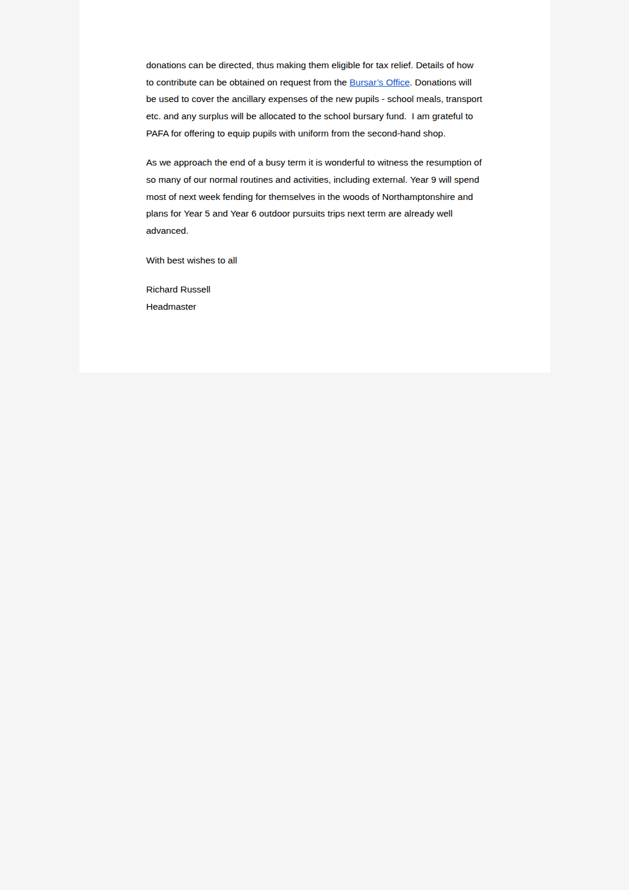donations can be directed, thus making them eligible for tax relief. Details of how to contribute can be obtained on request from the Bursar’s Office. Donations will be used to cover the ancillary expenses of the new pupils - school meals, transport etc. and any surplus will be allocated to the school bursary fund. I am grateful to PAFA for offering to equip pupils with uniform from the second-hand shop.
As we approach the end of a busy term it is wonderful to witness the resumption of so many of our normal routines and activities, including external. Year 9 will spend most of next week fending for themselves in the woods of Northamptonshire and plans for Year 5 and Year 6 outdoor pursuits trips next term are already well advanced.
With best wishes to all
Richard Russell
Headmaster